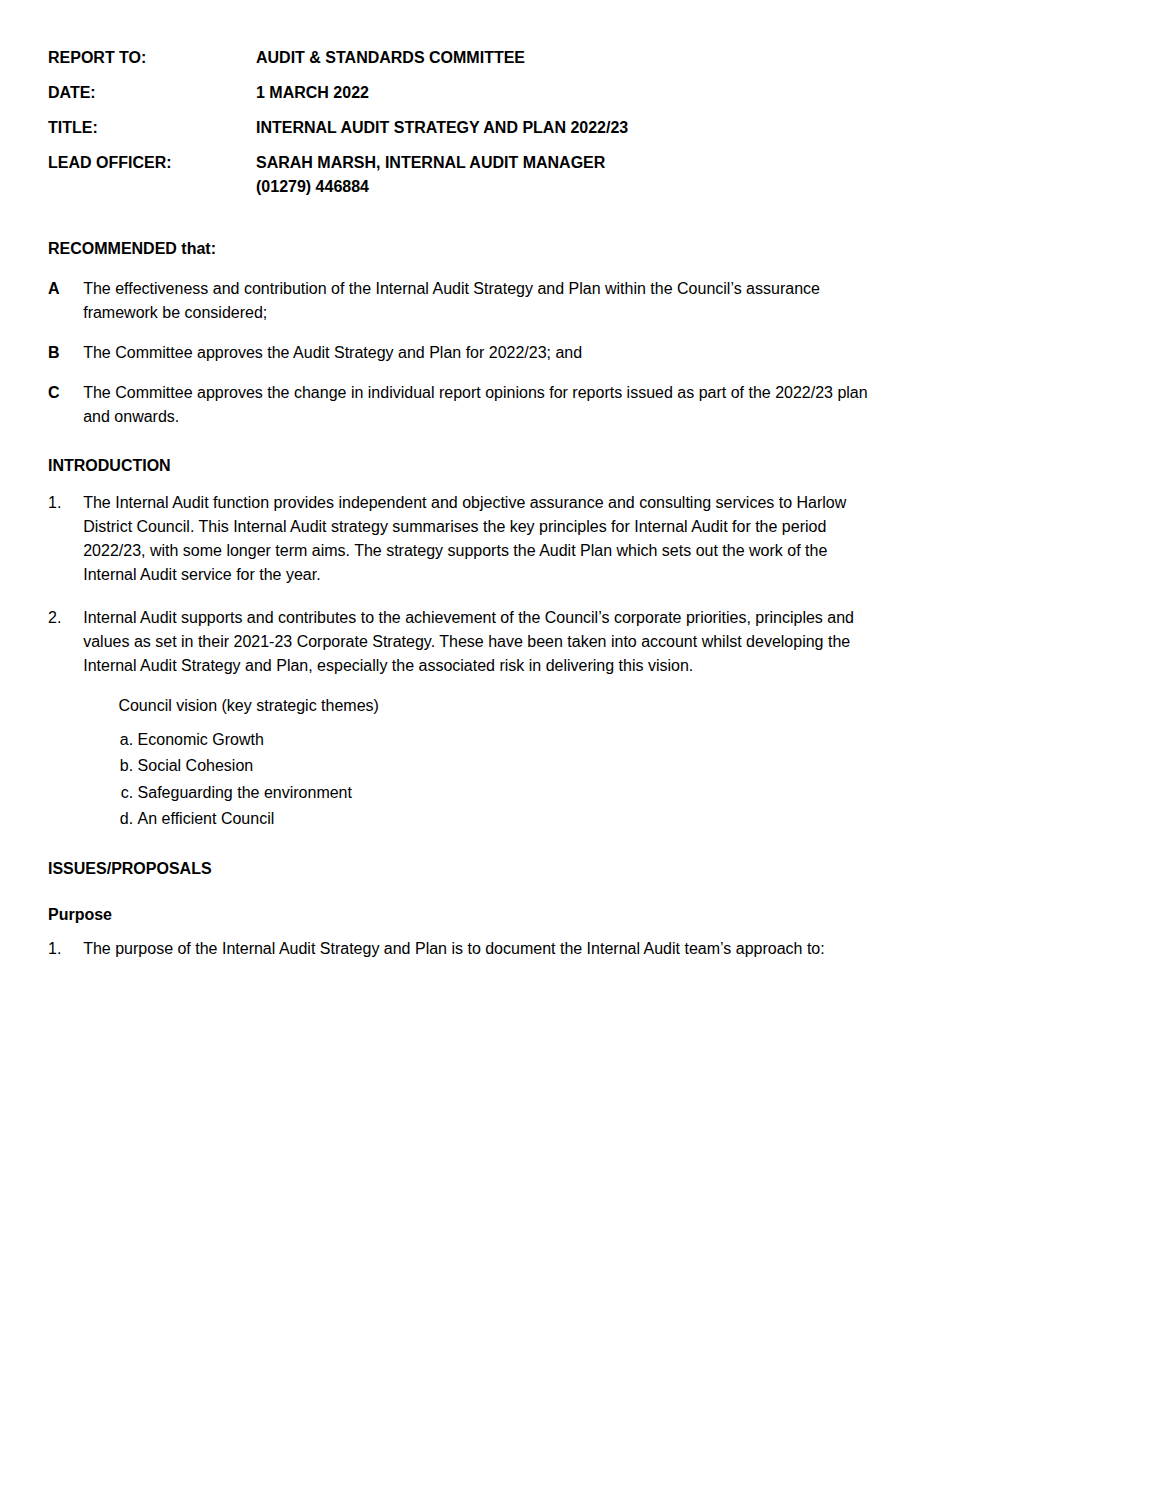| REPORT TO: | AUDIT & STANDARDS COMMITTEE |
| DATE: | 1 MARCH 2022 |
| TITLE: | INTERNAL AUDIT STRATEGY AND PLAN 2022/23 |
| LEAD OFFICER: | SARAH MARSH, INTERNAL AUDIT MANAGER (01279) 446884 |
RECOMMENDED that:
AThe effectiveness and contribution of the Internal Audit Strategy and Plan within the Council’s assurance framework be considered;
BThe Committee approves the Audit Strategy and Plan for 2022/23; and
CThe Committee approves the change in individual report opinions for reports issued as part of the 2022/23 plan and onwards.
INTRODUCTION
The Internal Audit function provides independent and objective assurance and consulting services to Harlow District Council. This Internal Audit strategy summarises the key principles for Internal Audit for the period 2022/23, with some longer term aims. The strategy supports the Audit Plan which sets out the work of the Internal Audit service for the year.
Internal Audit supports and contributes to the achievement of the Council’s corporate priorities, principles and values as set in their 2021-23 Corporate Strategy. These have been taken into account whilst developing the Internal Audit Strategy and Plan, especially the associated risk in delivering this vision.
Council vision (key strategic themes)
Economic Growth
Social Cohesion
Safeguarding the environment
An efficient Council
ISSUES/PROPOSALS
Purpose
The purpose of the Internal Audit Strategy and Plan is to document the Internal Audit team’s approach to: